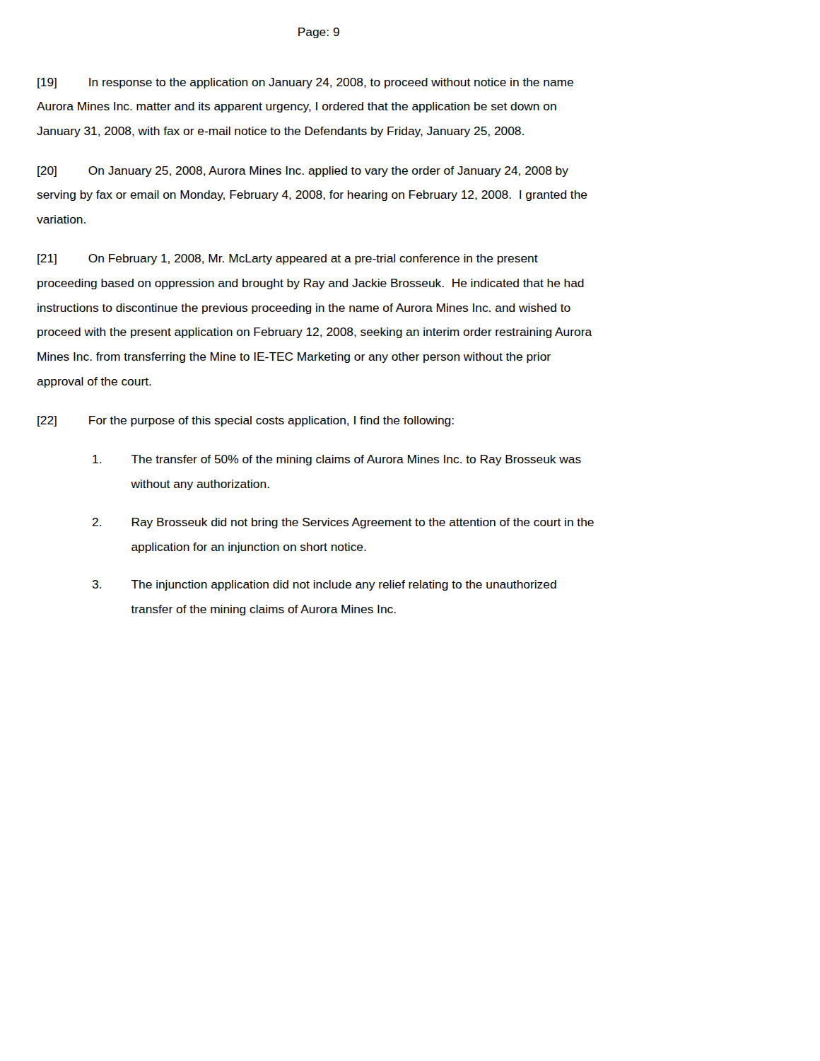Page: 9
[19] In response to the application on January 24, 2008, to proceed without notice in the name Aurora Mines Inc. matter and its apparent urgency, I ordered that the application be set down on January 31, 2008, with fax or e-mail notice to the Defendants by Friday, January 25, 2008.
[20] On January 25, 2008, Aurora Mines Inc. applied to vary the order of January 24, 2008 by serving by fax or email on Monday, February 4, 2008, for hearing on February 12, 2008. I granted the variation.
[21] On February 1, 2008, Mr. McLarty appeared at a pre-trial conference in the present proceeding based on oppression and brought by Ray and Jackie Brosseuk. He indicated that he had instructions to discontinue the previous proceeding in the name of Aurora Mines Inc. and wished to proceed with the present application on February 12, 2008, seeking an interim order restraining Aurora Mines Inc. from transferring the Mine to IE-TEC Marketing or any other person without the prior approval of the court.
[22] For the purpose of this special costs application, I find the following:
The transfer of 50% of the mining claims of Aurora Mines Inc. to Ray Brosseuk was without any authorization.
Ray Brosseuk did not bring the Services Agreement to the attention of the court in the application for an injunction on short notice.
The injunction application did not include any relief relating to the unauthorized transfer of the mining claims of Aurora Mines Inc.